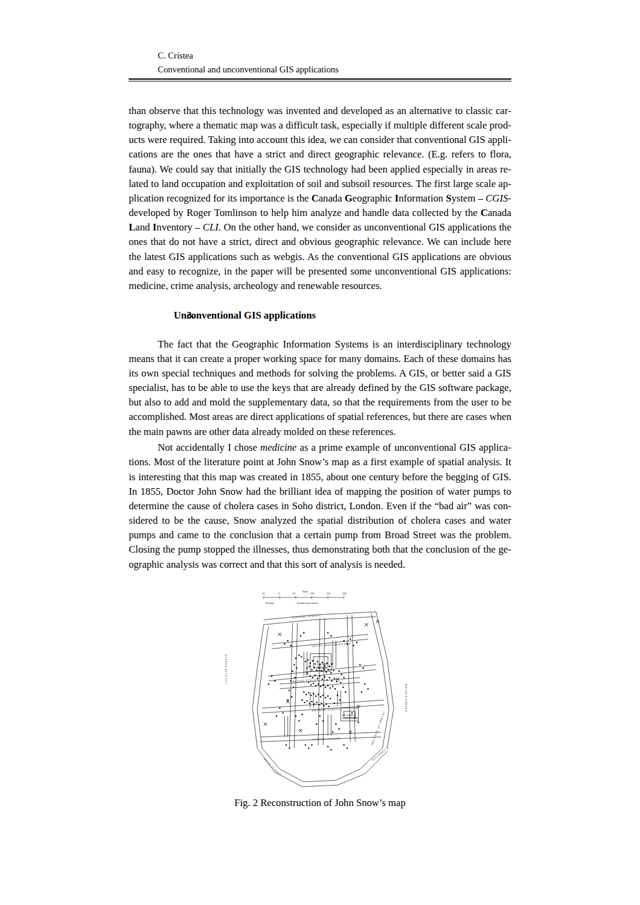C. Cristea
Conventional and unconventional GIS applications
than observe that this technology was invented and developed as an alternative to classic cartography, where a thematic map was a difficult task, especially if multiple different scale products were required. Taking into account this idea, we can consider that conventional GIS applications are the ones that have a strict and direct geographic relevance. (E.g. refers to flora, fauna). We could say that initially the GIS technology had been applied especially in areas related to land occupation and exploitation of soil and subsoil resources. The first large scale application recognized for its importance is the Canada Geographic Information System – CGIS- developed by Roger Tomlinson to help him analyze and handle data collected by the Canada Land Inventory – CLI. On the other hand, we consider as unconventional GIS applications the ones that do not have a strict, direct and obvious geographic relevance. We can include here the latest GIS applications such as webgis. As the conventional GIS applications are obvious and easy to recognize, in the paper will be presented some unconventional GIS applications: medicine, crime analysis, archeology and renewable resources.
3. Unconventional GIS applications
The fact that the Geographic Information Systems is an interdisciplinary technology means that it can create a proper working space for many domains. Each of these domains has its own special techniques and methods for solving the problems. A GIS, or better said a GIS specialist, has to be able to use the keys that are already defined by the GIS software package, but also to add and mold the supplementary data, so that the requirements from the user to be accomplished. Most areas are direct applications of spatial references, but there are cases when the main pawns are other data already molded on these references.
Not accidentally I chose medicine as a prime example of unconventional GIS applications. Most of the literature point at John Snow’s map as a first example of spatial analysis. It is interesting that this map was created in 1855, about one century before the begging of GIS. In 1855, Doctor John Snow had the brilliant idea of mapping the position of water pumps to determine the cause of cholera cases in Soho district, London. Even if the “bad air” was considered to be the cause, Snow analyzed the spatial distribution of cholera cases and water pumps and came to the conclusion that a certain pump from Broad Street was the problem. Closing the pump stopped the illnesses, thus demonstrating both that the conclusion of the geographic analysis was correct and that this sort of analysis is needed.
50 0 50 Yards 100 150 200 X Pump • Deaths from cholera O X F O R D S T R E E T C O N D U I T S T R E E T R E G E N T S T R E E T B R O A D S T R E E T G R E A T M A R L B O R O U G H B R E W E R S T R E E T G O L D E N S Q U A R E P I C C A D I L L Y R E G E N T S Q U A D R A N T B E A K S T R E E T GOLDEN SQUARE ST JAMES WORKHOUSE
Fig. 2 Reconstruction of John Snow’s map